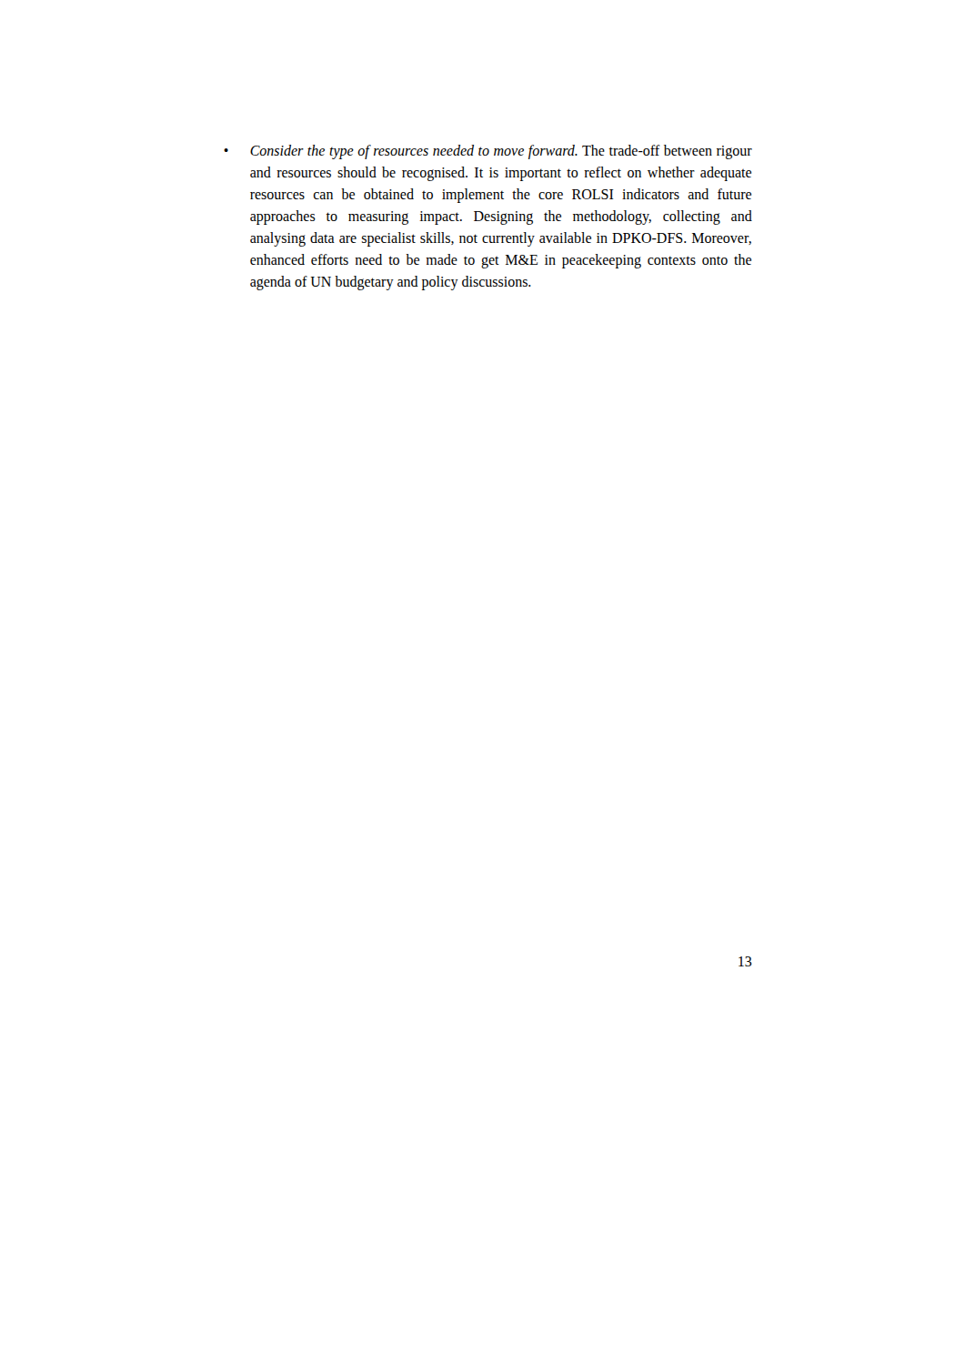Consider the type of resources needed to move forward. The trade-off between rigour and resources should be recognised. It is important to reflect on whether adequate resources can be obtained to implement the core ROLSI indicators and future approaches to measuring impact. Designing the methodology, collecting and analysing data are specialist skills, not currently available in DPKO-DFS. Moreover, enhanced efforts need to be made to get M&E in peacekeeping contexts onto the agenda of UN budgetary and policy discussions.
13